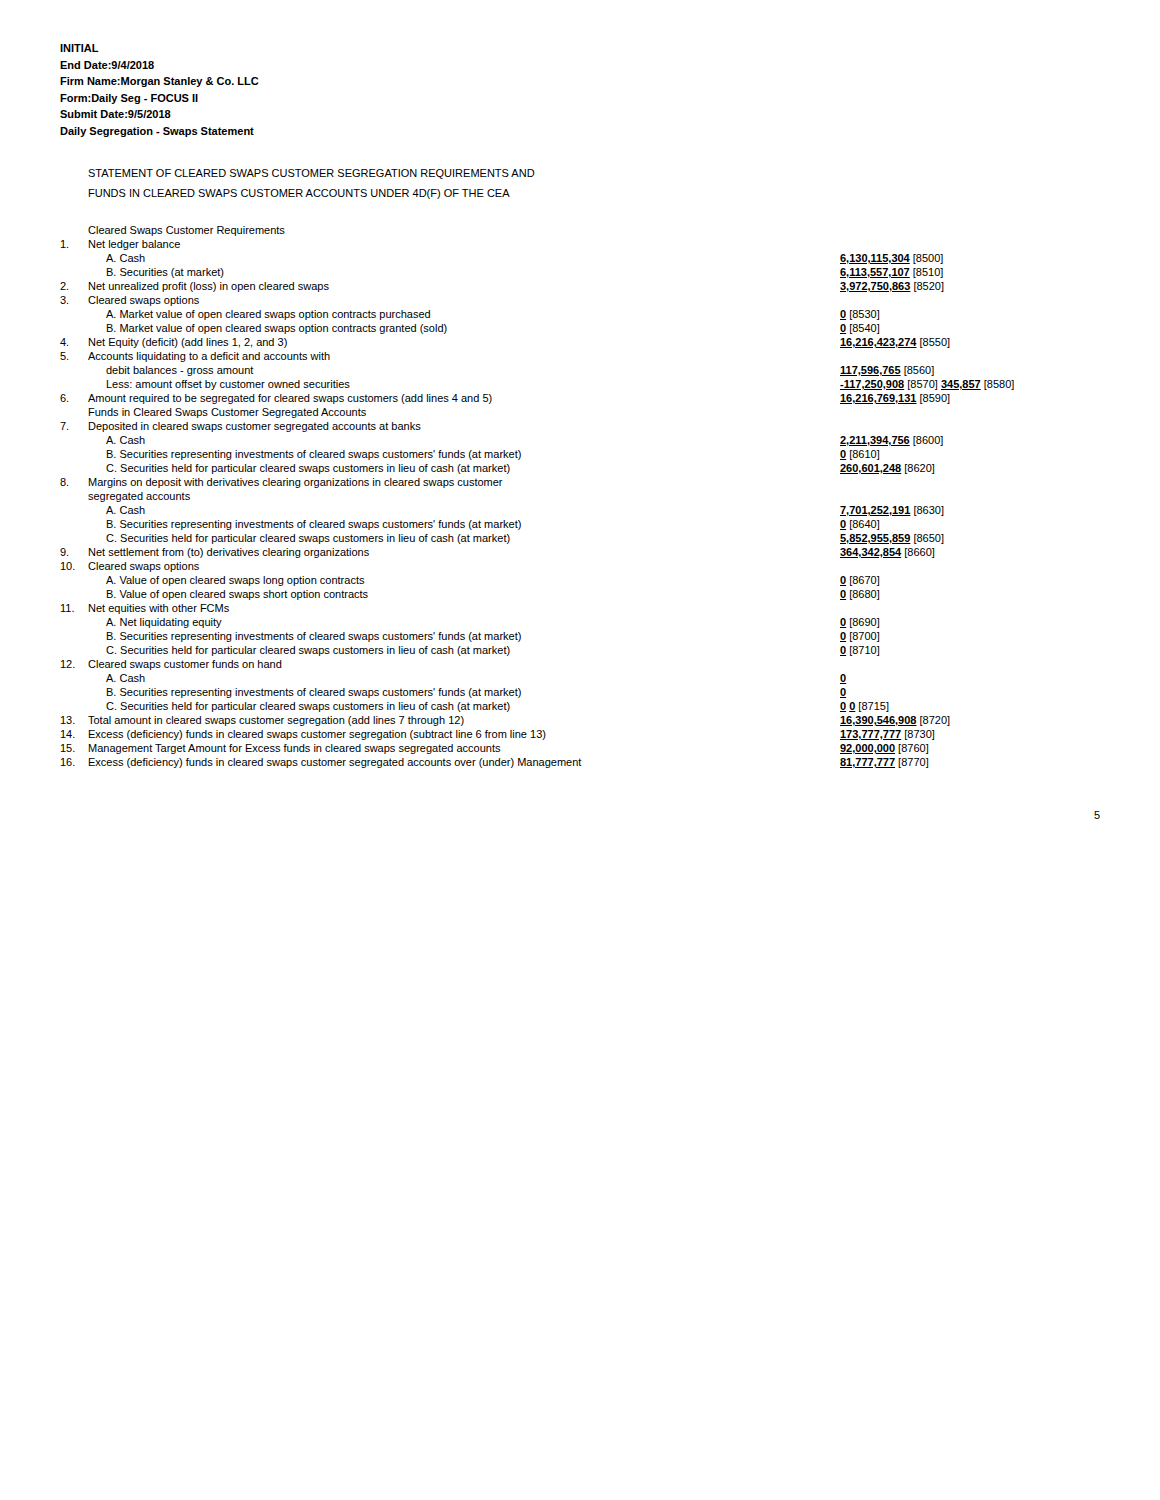INITIAL
End Date:9/4/2018
Firm Name:Morgan Stanley & Co. LLC
Form:Daily Seg - FOCUS II
Submit Date:9/5/2018
Daily Segregation - Swaps Statement
| | STATEMENT OF CLEARED SWAPS CUSTOMER SEGREGATION REQUIREMENTS AND |
| | FUNDS IN CLEARED SWAPS CUSTOMER ACCOUNTS UNDER 4D(F) OF THE CEA |
| | Cleared Swaps Customer Requirements | |
| 1. | Net ledger balance | |
| | A. Cash | 6,130,115,304 [8500] |
| | B. Securities (at market) | 6,113,557,107 [8510] |
| 2. | Net unrealized profit (loss) in open cleared swaps | 3,972,750,863 [8520] |
| 3. | Cleared swaps options | |
| | A. Market value of open cleared swaps option contracts purchased | 0 [8530] |
| | B. Market value of open cleared swaps option contracts granted (sold) | 0 [8540] |
| 4. | Net Equity (deficit) (add lines 1, 2, and 3) | 16,216,423,274 [8550] |
| 5. | Accounts liquidating to a deficit and accounts with | |
| | debit balances - gross amount | 117,596,765 [8560] |
| | Less: amount offset by customer owned securities | -117,250,908 [8570] 345,857 [8580] |
| 6. | Amount required to be segregated for cleared swaps customers (add lines 4 and 5) | 16,216,769,131 [8590] |
| | Funds in Cleared Swaps Customer Segregated Accounts | |
| 7. | Deposited in cleared swaps customer segregated accounts at banks | |
| | A. Cash | 2,211,394,756 [8600] |
| | B. Securities representing investments of cleared swaps customers' funds (at market) | 0 [8610] |
| | C. Securities held for particular cleared swaps customers in lieu of cash (at market) | 260,601,248 [8620] |
| 8. | Margins on deposit with derivatives clearing organizations in cleared swaps customer | |
| | segregated accounts | |
| | A. Cash | 7,701,252,191 [8630] |
| | B. Securities representing investments of cleared swaps customers' funds (at market) | 0 [8640] |
| | C. Securities held for particular cleared swaps customers in lieu of cash (at market) | 5,852,955,859 [8650] |
| 9. | Net settlement from (to) derivatives clearing organizations | 364,342,854 [8660] |
| 10. | Cleared swaps options | |
| | A. Value of open cleared swaps long option contracts | 0 [8670] |
| | B. Value of open cleared swaps short option contracts | 0 [8680] |
| 11. | Net equities with other FCMs | |
| | A. Net liquidating equity | 0 [8690] |
| | B. Securities representing investments of cleared swaps customers' funds (at market) | 0 [8700] |
| | C. Securities held for particular cleared swaps customers in lieu of cash (at market) | 0 [8710] |
| 12. | Cleared swaps customer funds on hand | |
| | A. Cash | 0 |
| | B. Securities representing investments of cleared swaps customers' funds (at market) | 0 |
| | C. Securities held for particular cleared swaps customers in lieu of cash (at market) | 0 0 [8715] |
| 13. | Total amount in cleared swaps customer segregation (add lines 7 through 12) | 16,390,546,908 [8720] |
| 14. | Excess (deficiency) funds in cleared swaps customer segregation (subtract line 6 from line 13) | 173,777,777 [8730] |
| 15. | Management Target Amount for Excess funds in cleared swaps segregated accounts | 92,000,000 [8760] |
| 16. | Excess (deficiency) funds in cleared swaps customer segregated accounts over (under) Management | 81,777,777 [8770] |
5